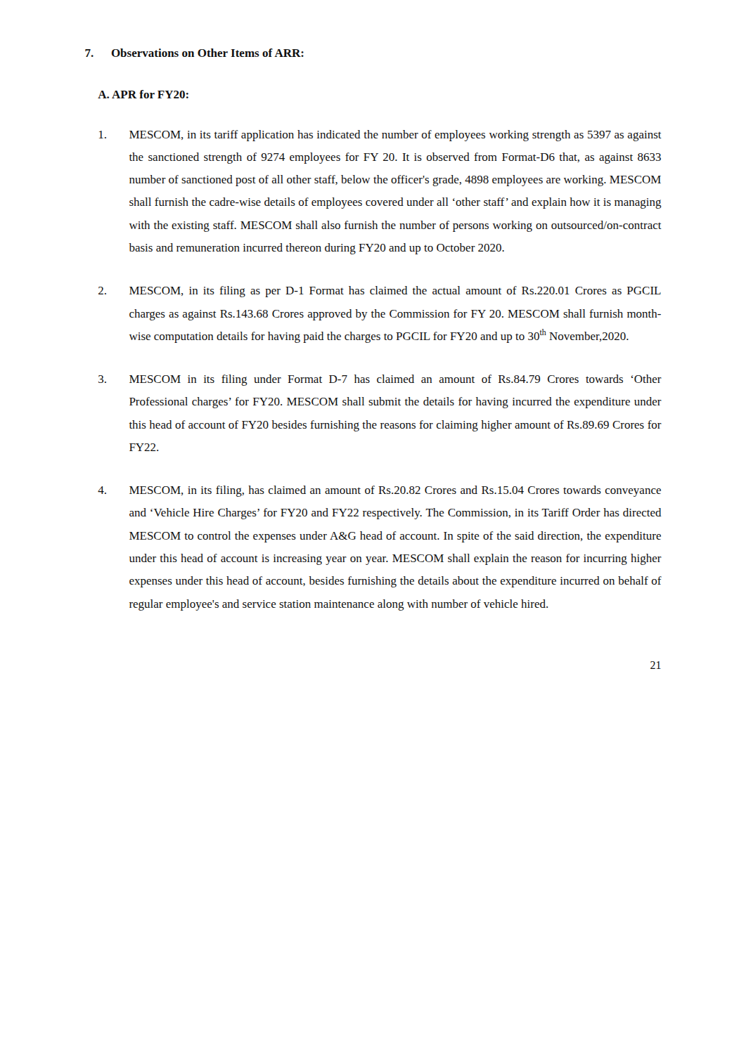7. Observations on Other Items of ARR:
A. APR for FY20:
MESCOM, in its tariff application has indicated the number of employees working strength as 5397 as against the sanctioned strength of 9274 employees for FY 20. It is observed from Format-D6 that, as against 8633 number of sanctioned post of all other staff, below the officer's grade, 4898 employees are working. MESCOM shall furnish the cadre-wise details of employees covered under all ‘other staff’ and explain how it is managing with the existing staff. MESCOM shall also furnish the number of persons working on outsourced/on-contract basis and remuneration incurred thereon during FY20 and up to October 2020.
MESCOM, in its filing as per D-1 Format has claimed the actual amount of Rs.220.01 Crores as PGCIL charges as against Rs.143.68 Crores approved by the Commission for FY 20. MESCOM shall furnish month-wise computation details for having paid the charges to PGCIL for FY20 and up to 30th November,2020.
MESCOM in its filing under Format D-7 has claimed an amount of Rs.84.79 Crores towards ‘Other Professional charges’ for FY20. MESCOM shall submit the details for having incurred the expenditure under this head of account of FY20 besides furnishing the reasons for claiming higher amount of Rs.89.69 Crores for FY22.
MESCOM, in its filing, has claimed an amount of Rs.20.82 Crores and Rs.15.04 Crores towards conveyance and ‘Vehicle Hire Charges’ for FY20 and FY22 respectively. The Commission, in its Tariff Order has directed MESCOM to control the expenses under A&G head of account. In spite of the said direction, the expenditure under this head of account is increasing year on year. MESCOM shall explain the reason for incurring higher expenses under this head of account, besides furnishing the details about the expenditure incurred on behalf of regular employee's and service station maintenance along with number of vehicle hired.
21